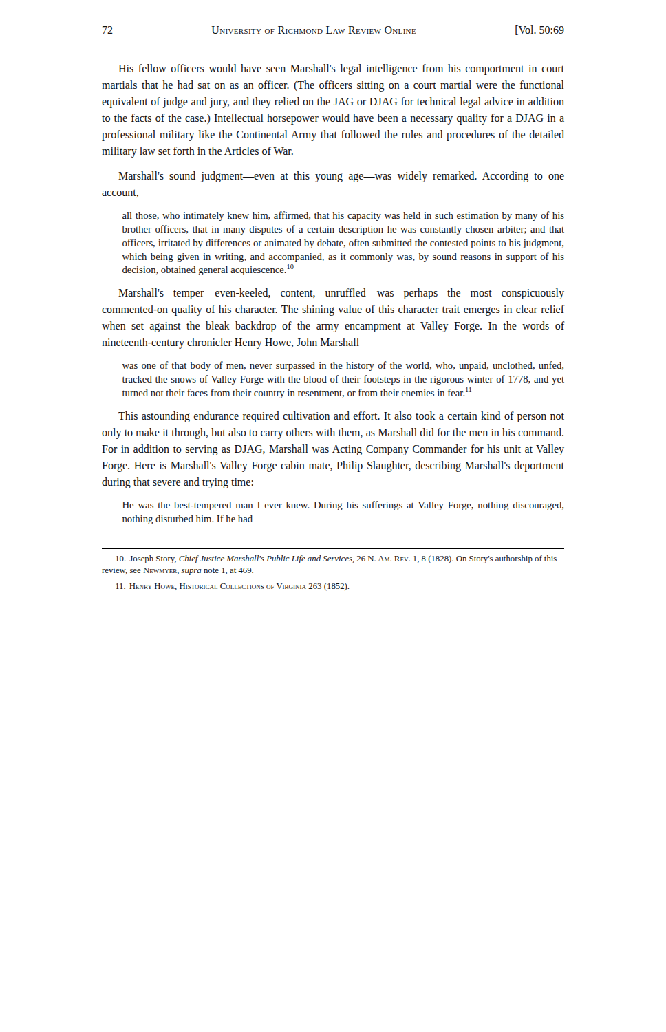72 University of Richmond Law Review Online [Vol. 50:69
His fellow officers would have seen Marshall's legal intelligence from his comportment in court martials that he had sat on as an officer. (The officers sitting on a court martial were the functional equivalent of judge and jury, and they relied on the JAG or DJAG for technical legal advice in addition to the facts of the case.) Intellectual horsepower would have been a necessary quality for a DJAG in a professional military like the Continental Army that followed the rules and procedures of the detailed military law set forth in the Articles of War.
Marshall's sound judgment—even at this young age—was widely remarked. According to one account,
all those, who intimately knew him, affirmed, that his capacity was held in such estimation by many of his brother officers, that in many disputes of a certain description he was constantly chosen arbiter; and that officers, irritated by differences or animated by debate, often submitted the contested points to his judgment, which being given in writing, and accompanied, as it commonly was, by sound reasons in support of his decision, obtained general acquiescence.10
Marshall's temper—even-keeled, content, unruffled—was perhaps the most conspicuously commented-on quality of his character. The shining value of this character trait emerges in clear relief when set against the bleak backdrop of the army encampment at Valley Forge. In the words of nineteenth-century chronicler Henry Howe, John Marshall
was one of that body of men, never surpassed in the history of the world, who, unpaid, unclothed, unfed, tracked the snows of Valley Forge with the blood of their footsteps in the rigorous winter of 1778, and yet turned not their faces from their country in resentment, or from their enemies in fear.11
This astounding endurance required cultivation and effort. It also took a certain kind of person not only to make it through, but also to carry others with them, as Marshall did for the men in his command. For in addition to serving as DJAG, Marshall was Acting Company Commander for his unit at Valley Forge. Here is Marshall's Valley Forge cabin mate, Philip Slaughter, describing Marshall's deportment during that severe and trying time:
He was the best-tempered man I ever knew. During his sufferings at Valley Forge, nothing discouraged, nothing disturbed him. If he had
10. Joseph Story, Chief Justice Marshall's Public Life and Services, 26 N. Am. Rev. 1, 8 (1828). On Story's authorship of this review, see Newmyer, supra note 1, at 469.
11. Henry Howe, Historical Collections of Virginia 263 (1852).